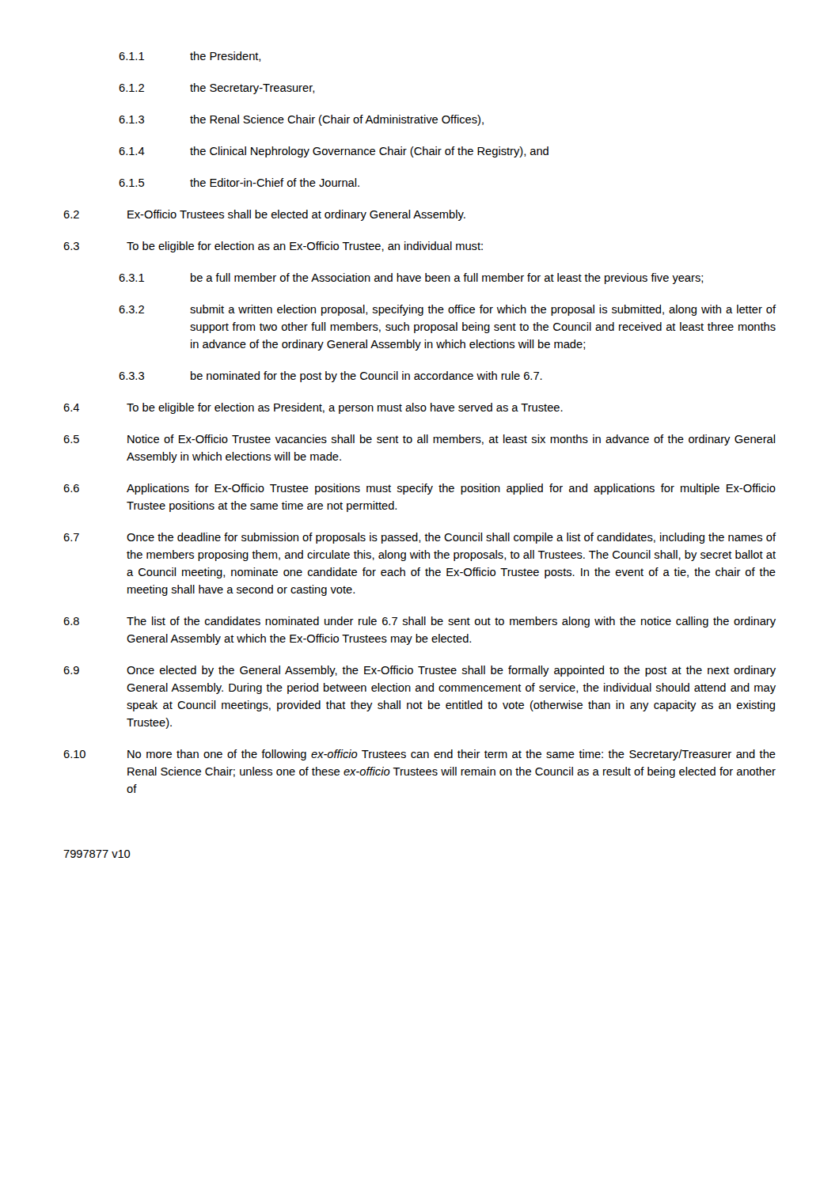6.1.1
the President,
6.1.2
the Secretary-Treasurer,
6.1.3
the Renal Science Chair (Chair of Administrative Offices),
6.1.4
the Clinical Nephrology Governance Chair (Chair of the Registry), and
6.1.5
the Editor-in-Chief of the Journal.
6.2
Ex-Officio Trustees shall be elected at ordinary General Assembly.
6.3
To be eligible for election as an Ex-Officio Trustee, an individual must:
6.3.1
be a full member of the Association and have been a full member for at least the previous five years;
6.3.2
submit a written election proposal, specifying the office for which the proposal is submitted, along with a letter of support from two other full members, such proposal being sent to the Council and received at least three months in advance of the ordinary General Assembly in which elections will be made;
6.3.3
be nominated for the post by the Council in accordance with rule 6.7.
6.4
To be eligible for election as President, a person must also have served as a Trustee.
6.5
Notice of Ex-Officio Trustee vacancies shall be sent to all members, at least six months in advance of the ordinary General Assembly in which elections will be made.
6.6
Applications for Ex-Officio Trustee positions must specify the position applied for and applications for multiple Ex-Officio Trustee positions at the same time are not permitted.
6.7
Once the deadline for submission of proposals is passed, the Council shall compile a list of candidates, including the names of the members proposing them, and circulate this, along with the proposals, to all Trustees. The Council shall, by secret ballot at a Council meeting, nominate one candidate for each of the Ex-Officio Trustee posts. In the event of a tie, the chair of the meeting shall have a second or casting vote.
6.8
The list of the candidates nominated under rule 6.7 shall be sent out to members along with the notice calling the ordinary General Assembly at which the Ex-Officio Trustees may be elected.
6.9
Once elected by the General Assembly, the Ex-Officio Trustee shall be formally appointed to the post at the next ordinary General Assembly. During the period between election and commencement of service, the individual should attend and may speak at Council meetings, provided that they shall not be entitled to vote (otherwise than in any capacity as an existing Trustee).
6.10
No more than one of the following ex-officio Trustees can end their term at the same time: the Secretary/Treasurer and the Renal Science Chair; unless one of these ex-officio Trustees will remain on the Council as a result of being elected for another of
7997877 v10